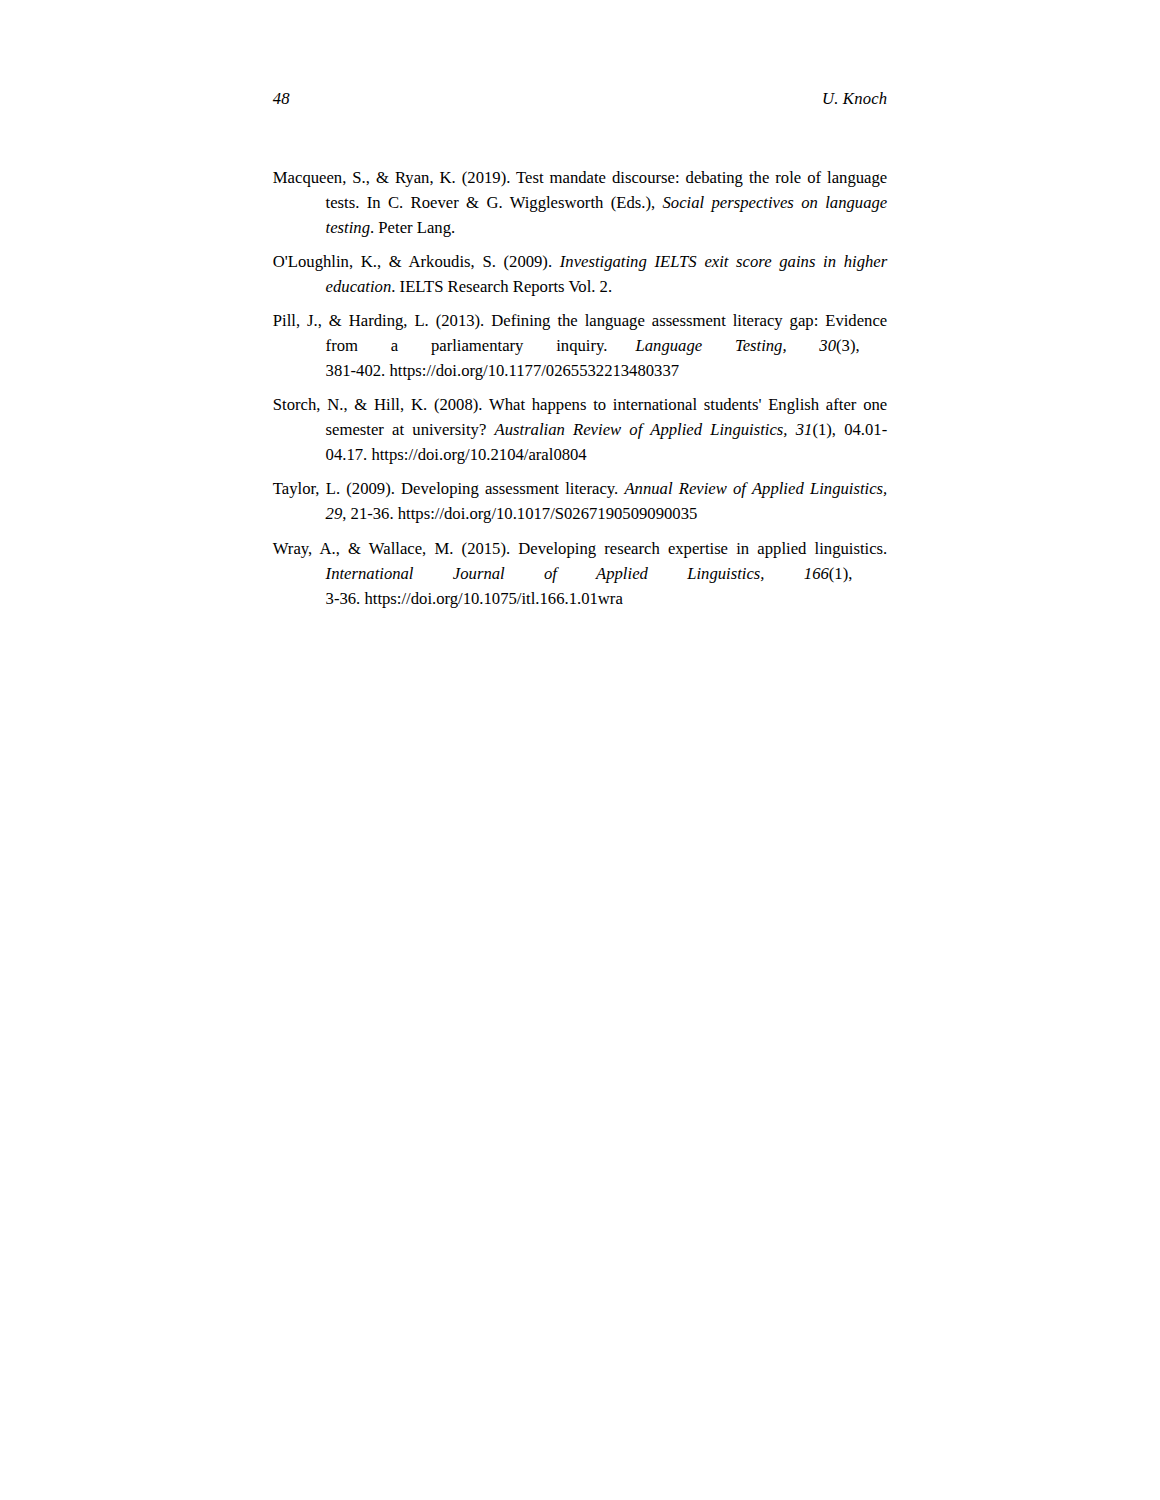48 U. Knoch
Macqueen, S., & Ryan, K. (2019). Test mandate discourse: debating the role of language tests. In C. Roever & G. Wigglesworth (Eds.), Social perspectives on language testing. Peter Lang.
O'Loughlin, K., & Arkoudis, S. (2009). Investigating IELTS exit score gains in higher education. IELTS Research Reports Vol. 2.
Pill, J., & Harding, L. (2013). Defining the language assessment literacy gap: Evidence from a parliamentary inquiry. Language Testing, 30(3), 381-402. https://doi.org/10.1177/0265532213480337
Storch, N., & Hill, K. (2008). What happens to international students' English after one semester at university? Australian Review of Applied Linguistics, 31(1), 04.01-04.17. https://doi.org/10.2104/aral0804
Taylor, L. (2009). Developing assessment literacy. Annual Review of Applied Linguistics, 29, 21-36. https://doi.org/10.1017/S0267190509090035
Wray, A., & Wallace, M. (2015). Developing research expertise in applied linguistics. International Journal of Applied Linguistics, 166(1), 3-36. https://doi.org/10.1075/itl.166.1.01wra